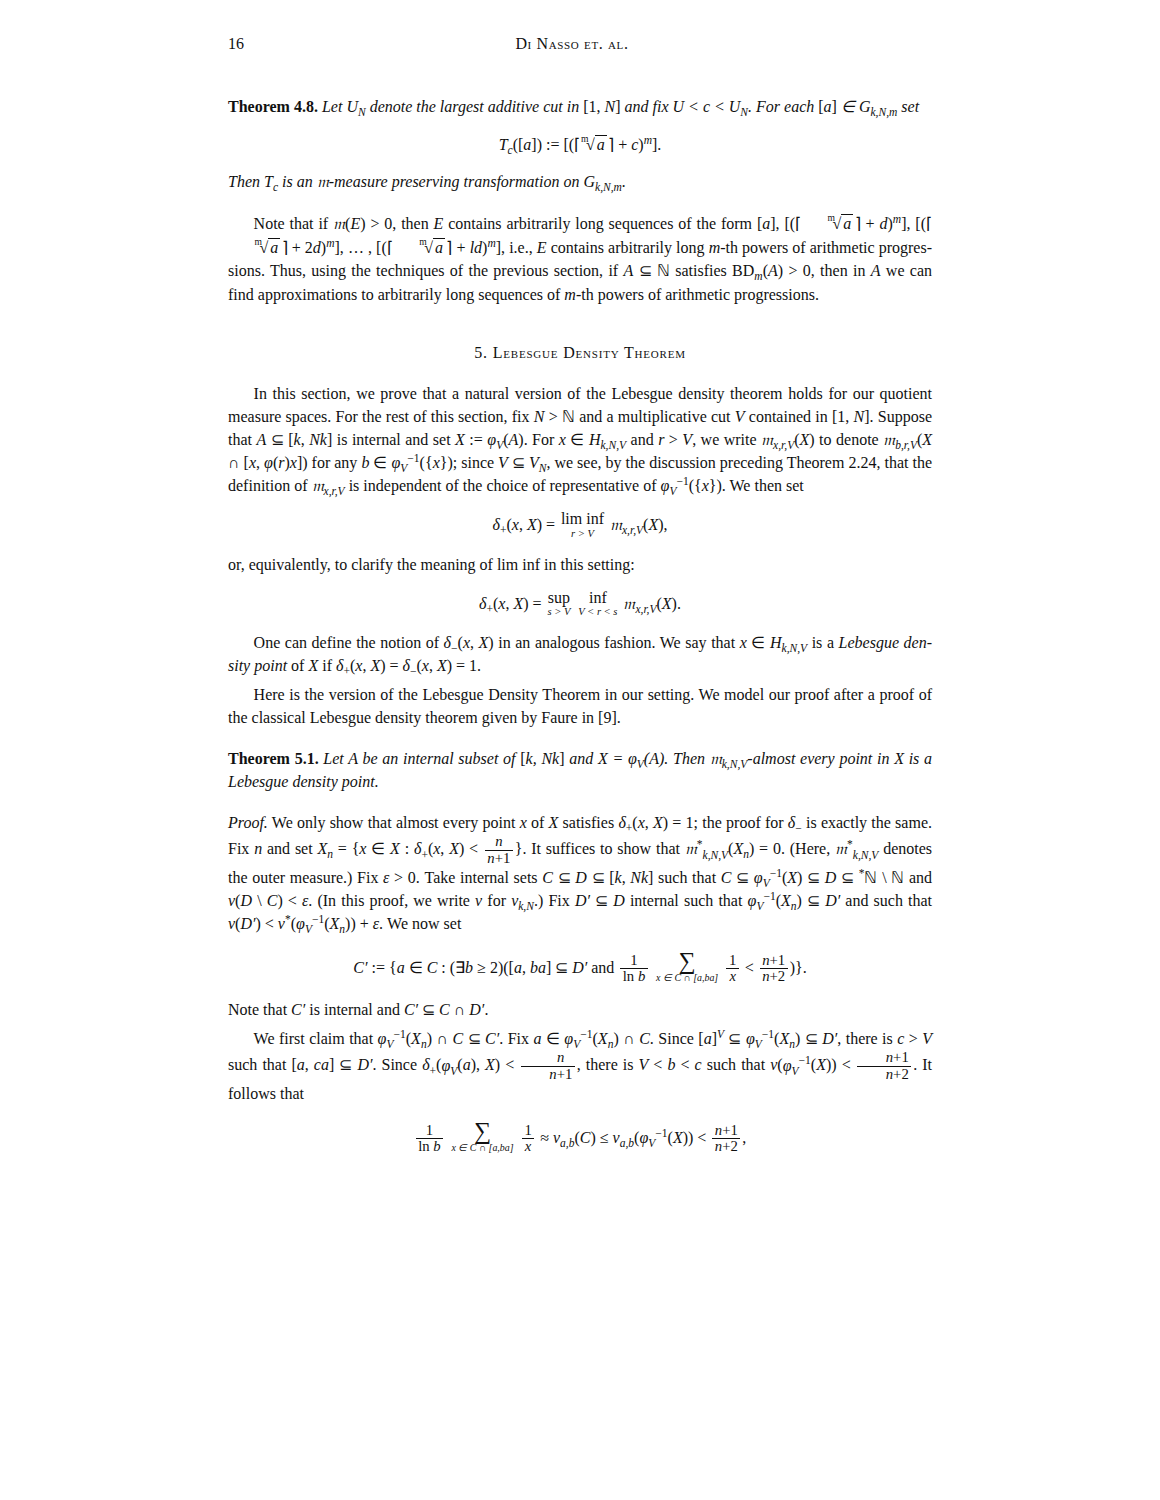16 Di Nasso et. al.
Theorem 4.8. Let UN denote the largest additive cut in [1, N] and fix U < c < UN. For each [a] ∈ Gk,N,m set
Tc([a]) := [(⌈m√a⌉ + c)m].
Then Tc is an 𝔪-measure preserving transformation on Gk,N,m.
Note that if 𝔪(E) > 0, then E contains arbitrarily long sequences of the form [a], [(⌈m√a⌉ + d)m], [(⌈m√a⌉ + 2d)m], … , [(⌈m√a⌉ + ld)m], i.e., E contains arbitrarily long m-th powers of arithmetic progressions. Thus, using the techniques of the previous section, if A ⊆ ℕ satisfies BDm(A) > 0, then in A we can find approximations to arbitrarily long sequences of m-th powers of arithmetic progressions.
5. Lebesgue Density Theorem
In this section, we prove that a natural version of the Lebesgue density theorem holds for our quotient measure spaces. For the rest of this section, fix N > ℕ and a multiplicative cut V contained in [1, N]. Suppose that A ⊆ [k, Nk] is internal and set X := φV(A). For x ∈ Hk,N,V and r > V, we write 𝔪x,r,V(X) to denote 𝔪b,r,V(X ∩ [x, φ(r)x]) for any b ∈ φV−1({x}); since V ⊆ VN, we see, by the discussion preceding Theorem 2.24, that the definition of 𝔪x,r,V is independent of the choice of representative of φV−1({x}). We then set
δ+(x, X) = lim inf r > V 𝔪x,r,V(X),
or, equivalently, to clarify the meaning of lim inf in this setting:
δ+(x, X) = sup s > V inf V < r < s 𝔪x,r,V(X).
One can define the notion of δ−(x, X) in an analogous fashion. We say that x ∈ Hk,N,V is a Lebesgue density point of X if δ+(x, X) = δ−(x, X) = 1.
Here is the version of the Lebesgue Density Theorem in our setting. We model our proof after a proof of the classical Lebesgue density theorem given by Faure in [9].
Theorem 5.1. Let A be an internal subset of [k, Nk] and X = φV(A). Then 𝔪k,N,V-almost every point in X is a Lebesgue density point.
Proof. We only show that almost every point x of X satisfies δ+(x, X) = 1; the proof for δ− is exactly the same. Fix n and set Xn = {x ∈ X : δ+(x, X) < nn+1}. It suffices to show that 𝔪*k,N,V(Xn) = 0. (Here, 𝔪*k,N,V denotes the outer measure.) Fix ε > 0. Take internal sets C ⊆ D ⊆ [k, Nk] such that C ⊆ φV−1(X) ⊆ D ⊆ *ℕ \ ℕ and ν(D \ C) < ε. (In this proof, we write ν for νk,N.) Fix D′ ⊆ D internal such that φV−1(Xn) ⊆ D′ and such that ν(D′) < ν*(φV−1(Xn)) + ε. We now set
C′ := {a ∈ C : (∃b ≥ 2)([a, ba] ⊆ D′ and 1 ln b ∑x ∈ C ∩ [a,ba] 1 x < n+1 n+2)}.
Note that C′ is internal and C′ ⊆ C ∩ D′.
We first claim that φV−1(Xn) ∩ C ⊆ C′. Fix a ∈ φV−1(Xn) ∩ C. Since [a]V ⊆ φV−1(Xn) ⊆ D′, there is c > V such that [a, ca] ⊆ D′. Since δ+(φV(a), X) < nn+1, there is V < b < c such that ν(φV−1(X)) < n+1 n+2. It follows that
1 ln b ∑x ∈ C ∩ [a,ba] 1 x ≈ νa,b(C) ≤ νa,b(φV−1(X)) < n+1 n+2,